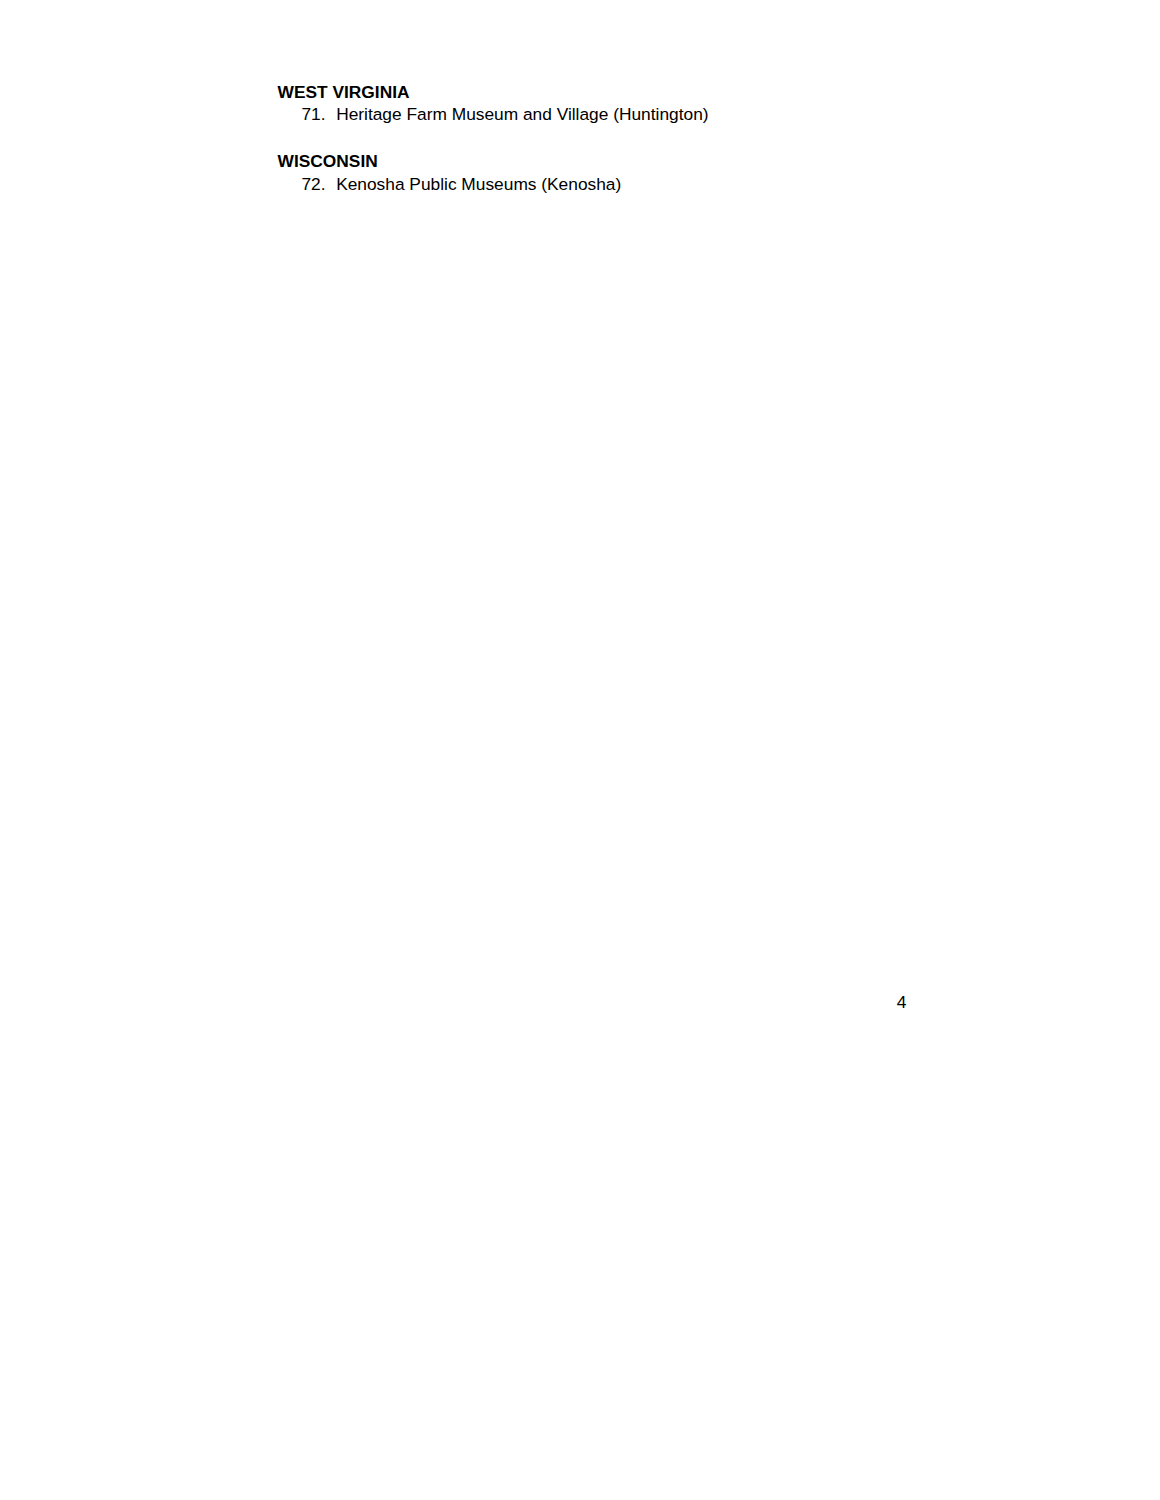WEST VIRGINIA
Heritage Farm Museum and Village (Huntington)
WISCONSIN
Kenosha Public Museums (Kenosha)
4